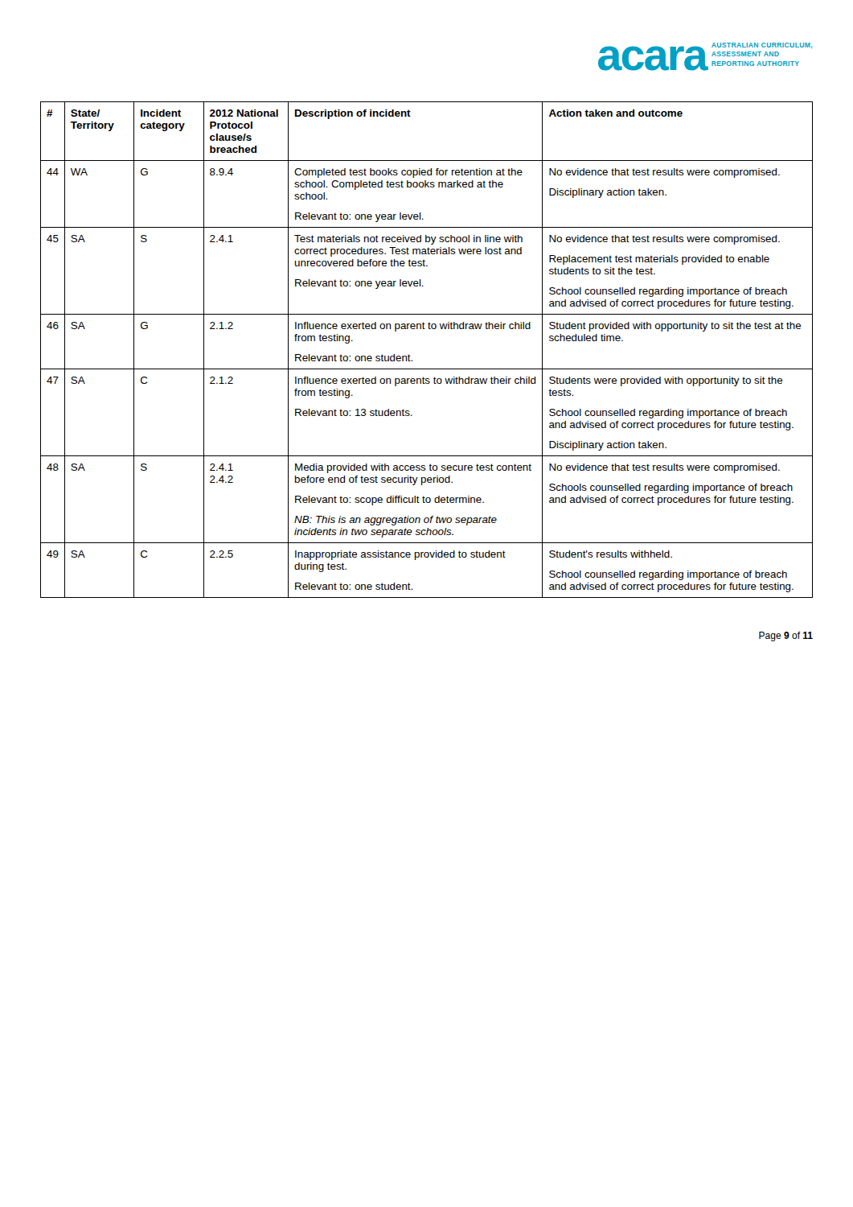acara AUSTRALIAN CURRICULUM,
ASSESSMENT AND
REPORTING AUTHORITY
| # | State/ Territory | Incident category | 2012 National Protocol clause/s breached | Description of incident | Action taken and outcome |
| --- | --- | --- | --- | --- | --- |
| 44 | WA | G | 8.9.4 | Completed test books copied for retention at the school. Completed test books marked at the school. Relevant to: one year level. | No evidence that test results were compromised. Disciplinary action taken. |
| 45 | SA | S | 2.4.1 | Test materials not received by school in line with correct procedures. Test materials were lost and unrecovered before the test. Relevant to: one year level. | No evidence that test results were compromised. Replacement test materials provided to enable students to sit the test. School counselled regarding importance of breach and advised of correct procedures for future testing. |
| 46 | SA | G | 2.1.2 | Influence exerted on parent to withdraw their child from testing. Relevant to: one student. | Student provided with opportunity to sit the test at the scheduled time. |
| 47 | SA | C | 2.1.2 | Influence exerted on parents to withdraw their child from testing. Relevant to: 13 students. | Students were provided with opportunity to sit the tests. School counselled regarding importance of breach and advised of correct procedures for future testing. Disciplinary action taken. |
| 48 | SA | S | 2.4.1 2.4.2 | Media provided with access to secure test content before end of test security period. Relevant to: scope difficult to determine. NB: This is an aggregation of two separate incidents in two separate schools. | No evidence that test results were compromised. Schools counselled regarding importance of breach and advised of correct procedures for future testing. |
| 49 | SA | C | 2.2.5 | Inappropriate assistance provided to student during test. Relevant to: one student. | Student's results withheld. School counselled regarding importance of breach and advised of correct procedures for future testing. |
Page 9 of 11